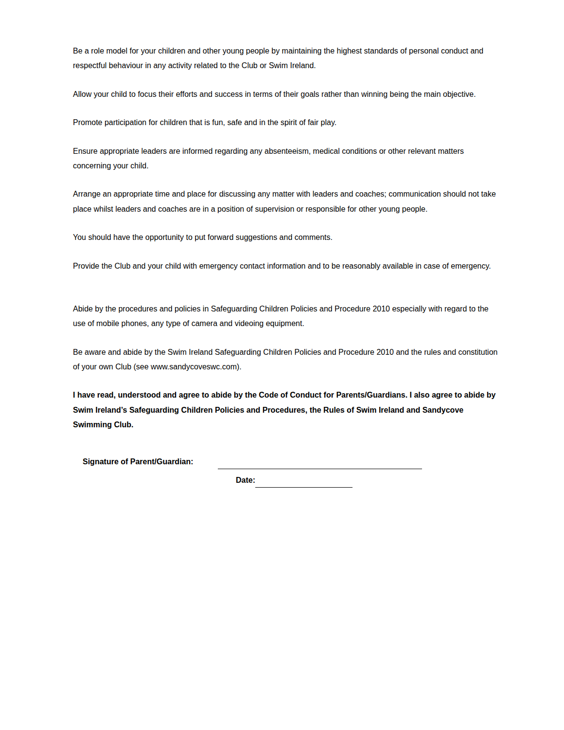Be a role model for your children and other young people by maintaining the highest standards of personal conduct and respectful behaviour in any activity related to the Club or Swim Ireland.
Allow your child to focus their efforts and success in terms of their goals rather than winning being the main objective.
Promote participation for children that is fun, safe and in the spirit of fair play.
Ensure appropriate leaders are informed regarding any absenteeism, medical conditions or other relevant matters concerning your child.
Arrange an appropriate time and place for discussing any matter with leaders and coaches; communication should not take place whilst leaders and coaches are in a position of supervision or responsible for other young people.
You should have the opportunity to put forward suggestions and comments.
Provide the Club and your child with emergency contact information and to be reasonably available in case of emergency.
Abide by the procedures and policies in Safeguarding Children Policies and Procedure 2010 especially with regard to the use of mobile phones, any type of camera and videoing equipment.
Be aware and abide by the Swim Ireland Safeguarding Children Policies and Procedure 2010 and the rules and constitution of your own Club (see www.sandycoveswc.com).
I have read, understood and agree to abide by the Code of Conduct for Parents/Guardians. I also agree to abide by Swim Ireland’s Safeguarding Children Policies and Procedures, the Rules of Swim Ireland and Sandycove Swimming Club.
Signature of Parent/Guardian:
Date: